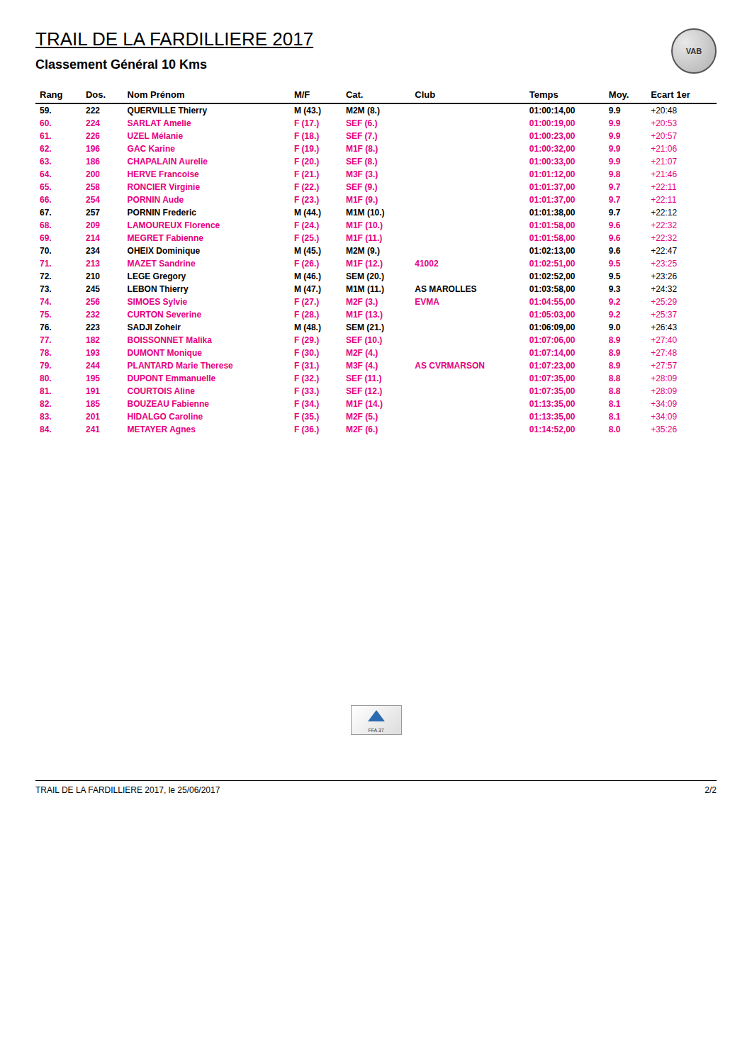TRAIL DE LA FARDILLIERE 2017
Classement Général 10 Kms
| Rang | Dos. | Nom Prénom | M/F | Cat. | Club | Temps | Moy. | Ecart 1er |
| --- | --- | --- | --- | --- | --- | --- | --- | --- |
| 59. | 222 | QUERVILLE Thierry | M (43.) | M2M (8.) | | 01:00:14,00 | 9.9 | +20:48 |
| 60. | 224 | SARLAT Amelie | F (17.) | SEF (6.) | | 01:00:19,00 | 9.9 | +20:53 |
| 61. | 226 | UZEL Mélanie | F (18.) | SEF (7.) | | 01:00:23,00 | 9.9 | +20:57 |
| 62. | 196 | GAC Karine | F (19.) | M1F (8.) | | 01:00:32,00 | 9.9 | +21:06 |
| 63. | 186 | CHAPALAIN Aurelie | F (20.) | SEF (8.) | | 01:00:33,00 | 9.9 | +21:07 |
| 64. | 200 | HERVE Francoise | F (21.) | M3F (3.) | | 01:01:12,00 | 9.8 | +21:46 |
| 65. | 258 | RONCIER Virginie | F (22.) | SEF (9.) | | 01:01:37,00 | 9.7 | +22:11 |
| 66. | 254 | PORNIN Aude | F (23.) | M1F (9.) | | 01:01:37,00 | 9.7 | +22:11 |
| 67. | 257 | PORNIN Frederic | M (44.) | M1M (10.) | | 01:01:38,00 | 9.7 | +22:12 |
| 68. | 209 | LAMOUREUX Florence | F (24.) | M1F (10.) | | 01:01:58,00 | 9.6 | +22:32 |
| 69. | 214 | MEGRET Fabienne | F (25.) | M1F (11.) | | 01:01:58,00 | 9.6 | +22:32 |
| 70. | 234 | OHEIX Dominique | M (45.) | M2M (9.) | | 01:02:13,00 | 9.6 | +22:47 |
| 71. | 213 | MAZET Sandrine | F (26.) | M1F (12.) | 41002 | 01:02:51,00 | 9.5 | +23:25 |
| 72. | 210 | LEGE Gregory | M (46.) | SEM (20.) | | 01:02:52,00 | 9.5 | +23:26 |
| 73. | 245 | LEBON Thierry | M (47.) | M1M (11.) | AS MAROLLES | 01:03:58,00 | 9.3 | +24:32 |
| 74. | 256 | SIMOES Sylvie | F (27.) | M2F (3.) | EVMA | 01:04:55,00 | 9.2 | +25:29 |
| 75. | 232 | CURTON Severine | F (28.) | M1F (13.) | | 01:05:03,00 | 9.2 | +25:37 |
| 76. | 223 | SADJI Zoheir | M (48.) | SEM (21.) | | 01:06:09,00 | 9.0 | +26:43 |
| 77. | 182 | BOISSONNET Malika | F (29.) | SEF (10.) | | 01:07:06,00 | 8.9 | +27:40 |
| 78. | 193 | DUMONT Monique | F (30.) | M2F (4.) | | 01:07:14,00 | 8.9 | +27:48 |
| 79. | 244 | PLANTARD Marie Therese | F (31.) | M3F (4.) | AS CVRMARSON | 01:07:23,00 | 8.9 | +27:57 |
| 80. | 195 | DUPONT Emmanuelle | F (32.) | SEF (11.) | | 01:07:35,00 | 8.8 | +28:09 |
| 81. | 191 | COURTOIS Aline | F (33.) | SEF (12.) | | 01:07:35,00 | 8.8 | +28:09 |
| 82. | 185 | BOUZEAU Fabienne | F (34.) | M1F (14.) | | 01:13:35,00 | 8.1 | +34:09 |
| 83. | 201 | HIDALGO Caroline | F (35.) | M2F (5.) | | 01:13:35,00 | 8.1 | +34:09 |
| 84. | 241 | METAYER Agnes | F (36.) | M2F (6.) | | 01:14:52,00 | 8.0 | +35:26 |
TRAIL DE LA FARDILLIERE 2017, le 25/06/2017 2/2